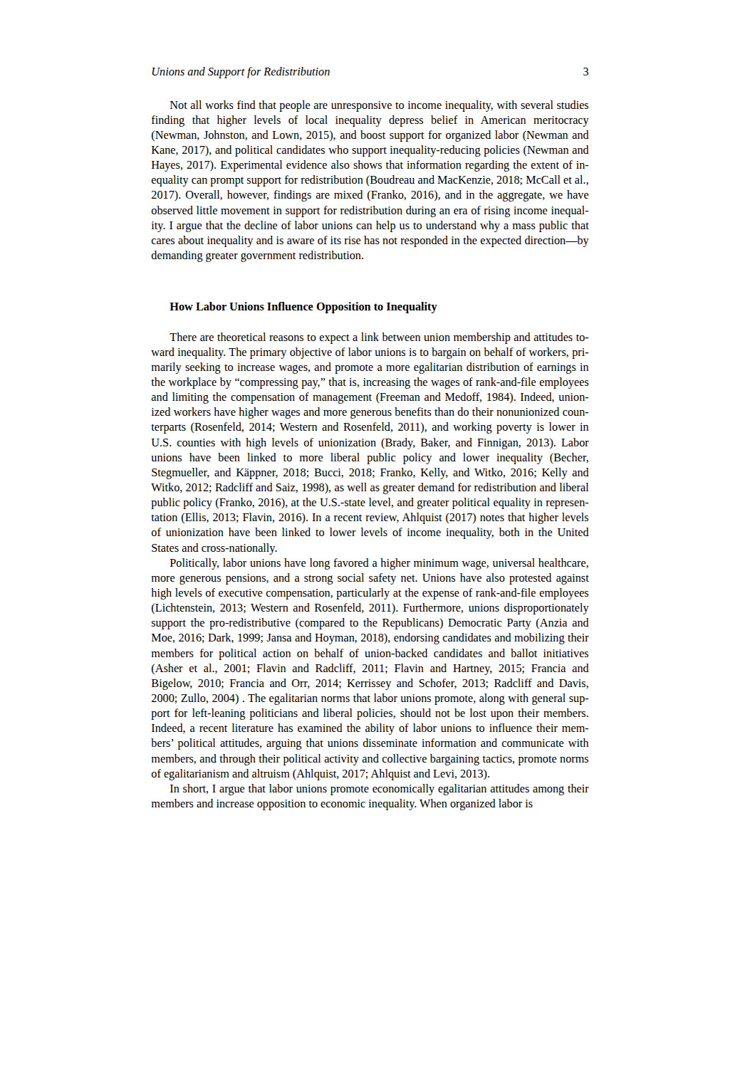Unions and Support for Redistribution 3
Not all works find that people are unresponsive to income inequality, with several studies finding that higher levels of local inequality depress belief in American meritocracy (Newman, Johnston, and Lown, 2015), and boost support for organized labor (Newman and Kane, 2017), and political candidates who support inequality-reducing policies (Newman and Hayes, 2017). Experimental evidence also shows that information regarding the extent of inequality can prompt support for redistribution (Boudreau and MacKenzie, 2018; McCall et al., 2017). Overall, however, findings are mixed (Franko, 2016), and in the aggregate, we have observed little movement in support for redistribution during an era of rising income inequality. I argue that the decline of labor unions can help us to understand why a mass public that cares about inequality and is aware of its rise has not responded in the expected direction—by demanding greater government redistribution.
How Labor Unions Influence Opposition to Inequality
There are theoretical reasons to expect a link between union membership and attitudes toward inequality. The primary objective of labor unions is to bargain on behalf of workers, primarily seeking to increase wages, and promote a more egalitarian distribution of earnings in the workplace by “compressing pay,” that is, increasing the wages of rank-and-file employees and limiting the compensation of management (Freeman and Medoff, 1984). Indeed, unionized workers have higher wages and more generous benefits than do their nonunionized counterparts (Rosenfeld, 2014; Western and Rosenfeld, 2011), and working poverty is lower in U.S. counties with high levels of unionization (Brady, Baker, and Finnigan, 2013). Labor unions have been linked to more liberal public policy and lower inequality (Becher, Stegmueller, and Käppner, 2018; Bucci, 2018; Franko, Kelly, and Witko, 2016; Kelly and Witko, 2012; Radcliff and Saiz, 1998), as well as greater demand for redistribution and liberal public policy (Franko, 2016), at the U.S.-state level, and greater political equality in representation (Ellis, 2013; Flavin, 2016). In a recent review, Ahlquist (2017) notes that higher levels of unionization have been linked to lower levels of income inequality, both in the United States and cross-nationally.
Politically, labor unions have long favored a higher minimum wage, universal healthcare, more generous pensions, and a strong social safety net. Unions have also protested against high levels of executive compensation, particularly at the expense of rank-and-file employees (Lichtenstein, 2013; Western and Rosenfeld, 2011). Furthermore, unions disproportionately support the pro-redistributive (compared to the Republicans) Democratic Party (Anzia and Moe, 2016; Dark, 1999; Jansa and Hoyman, 2018), endorsing candidates and mobilizing their members for political action on behalf of union-backed candidates and ballot initiatives (Asher et al., 2001; Flavin and Radcliff, 2011; Flavin and Hartney, 2015; Francia and Bigelow, 2010; Francia and Orr, 2014; Kerrissey and Schofer, 2013; Radcliff and Davis, 2000; Zullo, 2004) . The egalitarian norms that labor unions promote, along with general support for left-leaning politicians and liberal policies, should not be lost upon their members. Indeed, a recent literature has examined the ability of labor unions to influence their members’ political attitudes, arguing that unions disseminate information and communicate with members, and through their political activity and collective bargaining tactics, promote norms of egalitarianism and altruism (Ahlquist, 2017; Ahlquist and Levi, 2013).
In short, I argue that labor unions promote economically egalitarian attitudes among their members and increase opposition to economic inequality. When organized labor is